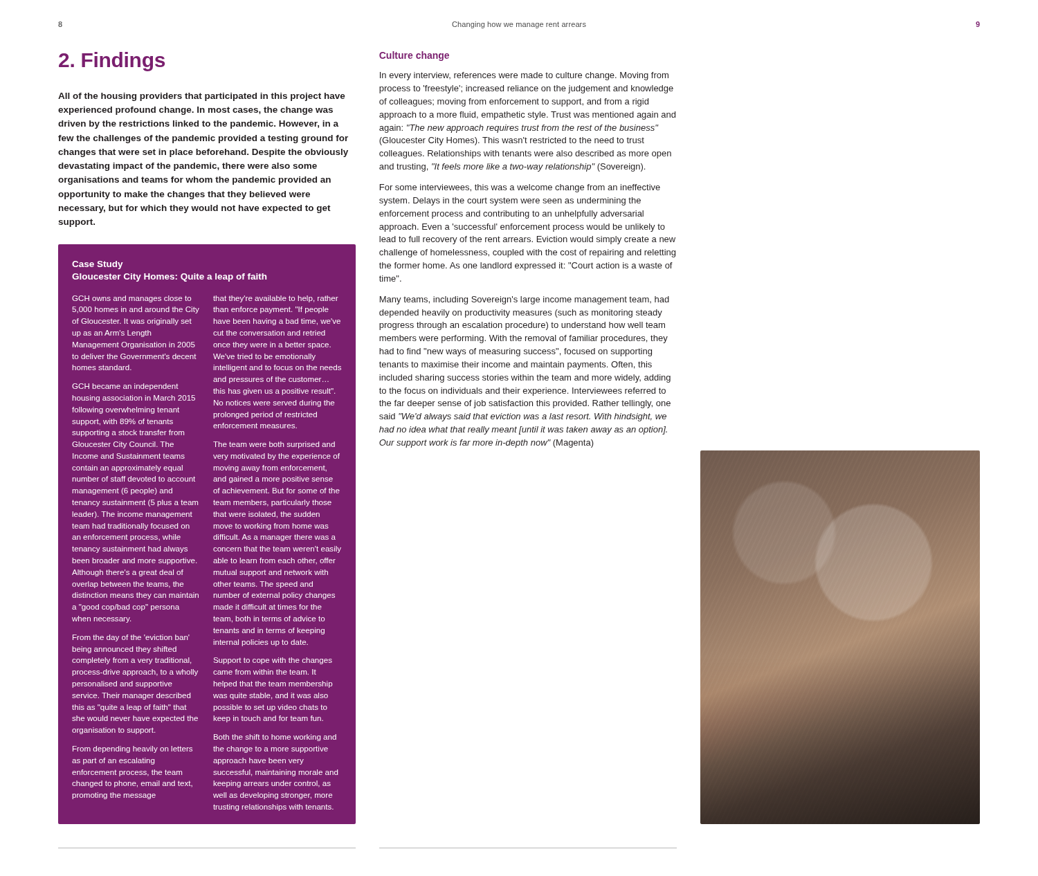8 Changing how we manage rent arrears 9
2. Findings
All of the housing providers that participated in this project have experienced profound change. In most cases, the change was driven by the restrictions linked to the pandemic. However, in a few the challenges of the pandemic provided a testing ground for changes that were set in place beforehand. Despite the obviously devastating impact of the pandemic, there were also some organisations and teams for whom the pandemic provided an opportunity to make the changes that they believed were necessary, but for which they would not have expected to get support.
Case StudyGloucester City Homes: Quite a leap of faith
GCH owns and manages close to 5,000 homes in and around the City of Gloucester. It was originally set up as an Arm's Length Management Organisation in 2005 to deliver the Government's decent homes standard.
GCH became an independent housing association in March 2015 following overwhelming tenant support, with 89% of tenants supporting a stock transfer from Gloucester City Council. The Income and Sustainment teams contain an approximately equal number of staff devoted to account management (6 people) and tenancy sustainment (5 plus a team leader). The income management team had traditionally focused on an enforcement process, while tenancy sustainment had always been broader and more supportive. Although there's a great deal of overlap between the teams, the distinction means they can maintain a "good cop/bad cop" persona when necessary.
From the day of the 'eviction ban' being announced they shifted completely from a very traditional, process-drive approach, to a wholly personalised and supportive service. Their manager described this as "quite a leap of faith" that she would never have expected the organisation to support.
From depending heavily on letters as part of an escalating enforcement process, the team changed to phone, email and text, promoting the message
that they're available to help, rather than enforce payment. "If people have been having a bad time, we've cut the conversation and retried once they were in a better space. We've tried to be emotionally intelligent and to focus on the needs and pressures of the customer…this has given us a positive result". No notices were served during the prolonged period of restricted enforcement measures.
The team were both surprised and very motivated by the experience of moving away from enforcement, and gained a more positive sense of achievement. But for some of the team members, particularly those that were isolated, the sudden move to working from home was difficult. As a manager there was a concern that the team weren't easily able to learn from each other, offer mutual support and network with other teams. The speed and number of external policy changes made it difficult at times for the team, both in terms of advice to tenants and in terms of keeping internal policies up to date.
Support to cope with the changes came from within the team. It helped that the team membership was quite stable, and it was also possible to set up video chats to keep in touch and for team fun.
Both the shift to home working and the change to a more supportive approach have been very successful, maintaining morale and keeping arrears under control, as well as developing stronger, more trusting relationships with tenants.
Culture change
In every interview, references were made to culture change. Moving from process to 'freestyle'; increased reliance on the judgement and knowledge of colleagues; moving from enforcement to support, and from a rigid approach to a more fluid, empathetic style. Trust was mentioned again and again: "The new approach requires trust from the rest of the business" (Gloucester City Homes). This wasn't restricted to the need to trust colleagues. Relationships with tenants were also described as more open and trusting, "It feels more like a two-way relationship" (Sovereign).
For some interviewees, this was a welcome change from an ineffective system. Delays in the court system were seen as undermining the enforcement process and contributing to an unhelpfully adversarial approach. Even a 'successful' enforcement process would be unlikely to lead to full recovery of the rent arrears. Eviction would simply create a new challenge of homelessness, coupled with the cost of repairing and reletting the former home. As one landlord expressed it: "Court action is a waste of time".
Many teams, including Sovereign's large income management team, had depended heavily on productivity measures (such as monitoring steady progress through an escalation procedure) to understand how well team members were performing. With the removal of familiar procedures, they had to find "new ways of measuring success", focused on supporting tenants to maximise their income and maintain payments. Often, this included sharing success stories within the team and more widely, adding to the focus on individuals and their experience. Interviewees referred to the far deeper sense of job satisfaction this provided. Rather tellingly, one said "We'd always said that eviction was a last resort. With hindsight, we had no idea what that really meant [until it was taken away as an option]. Our support work is far more in-depth now" (Magenta)